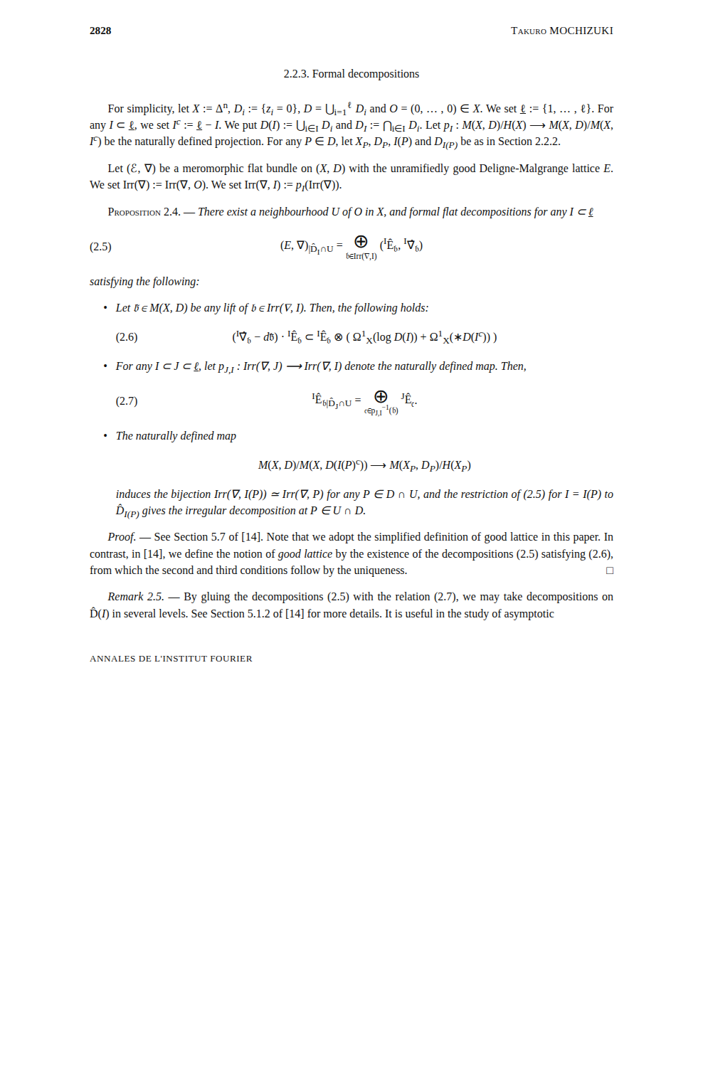2828 Takuro MOCHIZUKI
2.2.3. Formal decompositions
For simplicity, let X := Δn, Di := {zi = 0}, D = ⋃i=1ℓ Di and O = (0, … , 0) ∈ X. We set ℓ := {1, … , ℓ}. For any I ⊂ ℓ, we set Ic := ℓ − I. We put D(I) := ⋃i∈I Di and DI := ⋂i∈I Di. Let pI : M(X, D)/H(X) ⟶ M(X, D)/M(X, Ic) be the naturally defined projection. For any P ∈ D, let XP, DP, I(P) and DI(P) be as in Section 2.2.2.
Let (ℰ, ∇) be a meromorphic flat bundle on (X, D) with the unramifiedly good Deligne-Malgrange lattice E. We set Irr(∇) := Irr(∇, O). We set Irr(∇, I) := pI(Irr(∇)).
Proposition 2.4. — There exist a neighbourhood U of O in X, and formal flat decompositions for any I ⊂ ℓ
(2.5) (E, ∇)|D̂I∩U = ⊕𝔟∈Irr(∇,I) (IÊ𝔟, I∇̂𝔟)
satisfying the following:
Let 𝔟̃ ∈ M(X, D) be any lift of 𝔟 ∈ Irr(∇, I). Then, the following holds:
(2.6) (I∇̂𝔟 − d𝔟̃) · IÊ𝔟 ⊂ IÊ𝔟 ⊗ ( Ω1X(log D(I)) + Ω1X(∗D(Ic)) )
For any I ⊂ J ⊂ ℓ, let pJ,I : Irr(∇, J) ⟶ Irr(∇, I) denote the naturally defined map. Then,
(2.7) IÊ𝔟|D̂J∩U = ⊕𝔠∈pJ,I−1(𝔟) JÊ𝔠.
The naturally defined map
M(X, D)/M(X, D(I(P)c)) ⟶ M(XP, DP)/H(XP)
induces the bijection Irr(∇, I(P)) ≃ Irr(∇, P) for any P ∈ D ∩ U, and the restriction of (2.5) for I = I(P) to D̂I(P) gives the irregular decomposition at P ∈ U ∩ D.
Proof. — See Section 5.7 of [14]. Note that we adopt the simplified definition of good lattice in this paper. In contrast, in [14], we define the notion of good lattice by the existence of the decompositions (2.5) satisfying (2.6), from which the second and third conditions follow by the uniqueness. □
Remark 2.5. — By gluing the decompositions (2.5) with the relation (2.7), we may take decompositions on D̂(I) in several levels. See Section 5.1.2 of [14] for more details. It is useful in the study of asymptotic
ANNALES DE L'INSTITUT FOURIER